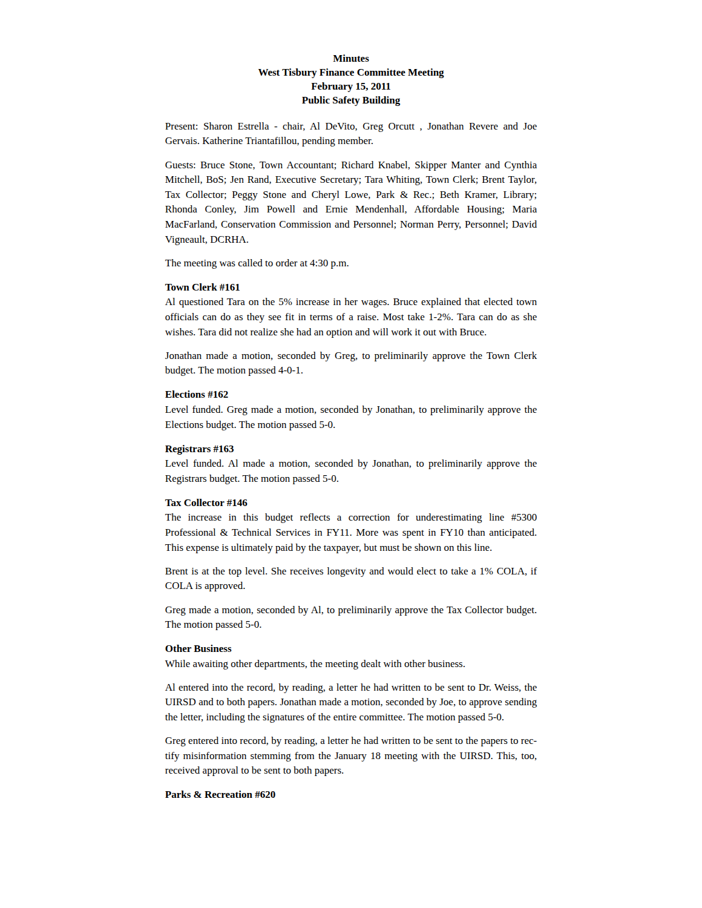Minutes
West Tisbury Finance Committee Meeting
February 15, 2011
Public Safety Building
Present: Sharon Estrella - chair, Al DeVito, Greg Orcutt , Jonathan Revere and Joe Gervais. Katherine Triantafillou, pending member.
Guests: Bruce Stone, Town Accountant; Richard Knabel, Skipper Manter and Cynthia Mitchell, BoS; Jen Rand, Executive Secretary; Tara Whiting, Town Clerk; Brent Taylor, Tax Collector; Peggy Stone and Cheryl Lowe, Park & Rec.; Beth Kramer, Library; Rhonda Conley, Jim Powell and Ernie Mendenhall, Affordable Housing; Maria MacFarland, Conservation Commission and Personnel; Norman Perry, Personnel; David Vigneault, DCRHA.
The meeting was called to order at 4:30 p.m.
Town Clerk #161
Al questioned Tara on the 5% increase in her wages. Bruce explained that elected town officials can do as they see fit in terms of a raise. Most take 1-2%. Tara can do as she wishes. Tara did not realize she had an option and will work it out with Bruce.
Jonathan made a motion, seconded by Greg, to preliminarily approve the Town Clerk budget. The motion passed 4-0-1.
Elections #162
Level funded. Greg made a motion, seconded by Jonathan, to preliminarily approve the Elections budget. The motion passed 5-0.
Registrars #163
Level funded. Al made a motion, seconded by Jonathan, to preliminarily approve the Registrars budget. The motion passed 5-0.
Tax Collector #146
The increase in this budget reflects a correction for underestimating line #5300 Professional & Technical Services in FY11. More was spent in FY10 than anticipated. This expense is ultimately paid by the taxpayer, but must be shown on this line.
Brent is at the top level. She receives longevity and would elect to take a 1% COLA, if COLA is approved.
Greg made a motion, seconded by Al, to preliminarily approve the Tax Collector budget. The motion passed 5-0.
Other Business
While awaiting other departments, the meeting dealt with other business.
Al entered into the record, by reading, a letter he had written to be sent to Dr. Weiss, the UIRSD and to both papers. Jonathan made a motion, seconded by Joe, to approve sending the letter, including the signatures of the entire committee. The motion passed 5-0.
Greg entered into record, by reading, a letter he had written to be sent to the papers to rectify misinformation stemming from the January 18 meeting with the UIRSD. This, too, received approval to be sent to both papers.
Parks & Recreation #620